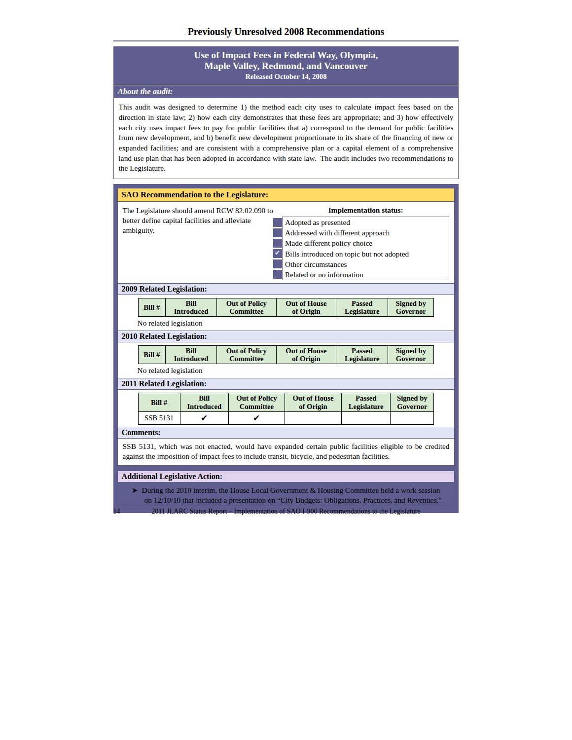Previously Unresolved 2008 Recommendations
Use of Impact Fees in Federal Way, Olympia,
Maple Valley, Redmond, and Vancouver
Released October 14, 2008
About the audit:
This audit was designed to determine 1) the method each city uses to calculate impact fees based on the direction in state law; 2) how each city demonstrates that these fees are appropriate; and 3) how effectively each city uses impact fees to pay for public facilities that a) correspond to the demand for public facilities from new development, and b) benefit new development proportionate to its share of the financing of new or expanded facilities; and are consistent with a comprehensive plan or a capital element of a comprehensive land use plan that has been adopted in accordance with state law. The audit includes two recommendations to the Legislature.
SAO Recommendation to the Legislature:
The Legislature should amend RCW 82.02.090 to better define capital facilities and alleviate ambiguity.
Implementation status:
Adopted as presented
Addressed with different approach
Made different policy choice
Bills introduced on topic but not adopted
Other circumstances
Related or no information
2009 Related Legislation:
| Bill # | Bill Introduced | Out of Policy Committee | Out of House of Origin | Passed Legislature | Signed by Governor |
| --- | --- | --- | --- | --- | --- |
No related legislation
2010 Related Legislation:
| Bill # | Bill Introduced | Out of Policy Committee | Out of House of Origin | Passed Legislature | Signed by Governor |
| --- | --- | --- | --- | --- | --- |
No related legislation
2011 Related Legislation:
| Bill # | Bill Introduced | Out of Policy Committee | Out of House of Origin | Passed Legislature | Signed by Governor |
| --- | --- | --- | --- | --- | --- |
| SSB 5131 | ✔ | ✔ | | | |
Comments:
SSB 5131, which was not enacted, would have expanded certain public facilities eligible to be credited against the imposition of impact fees to include transit, bicycle, and pedestrian facilities.
Additional Legislative Action:
During the 2010 interim, the House Local Government & Housing Committee held a work session on 12/10/10 that included a presentation on “City Budgets: Obligations, Practices, and Revenues.”
14
2011 JLARC Status Report – Implementation of SAO I-900 Recommendations to the Legislature